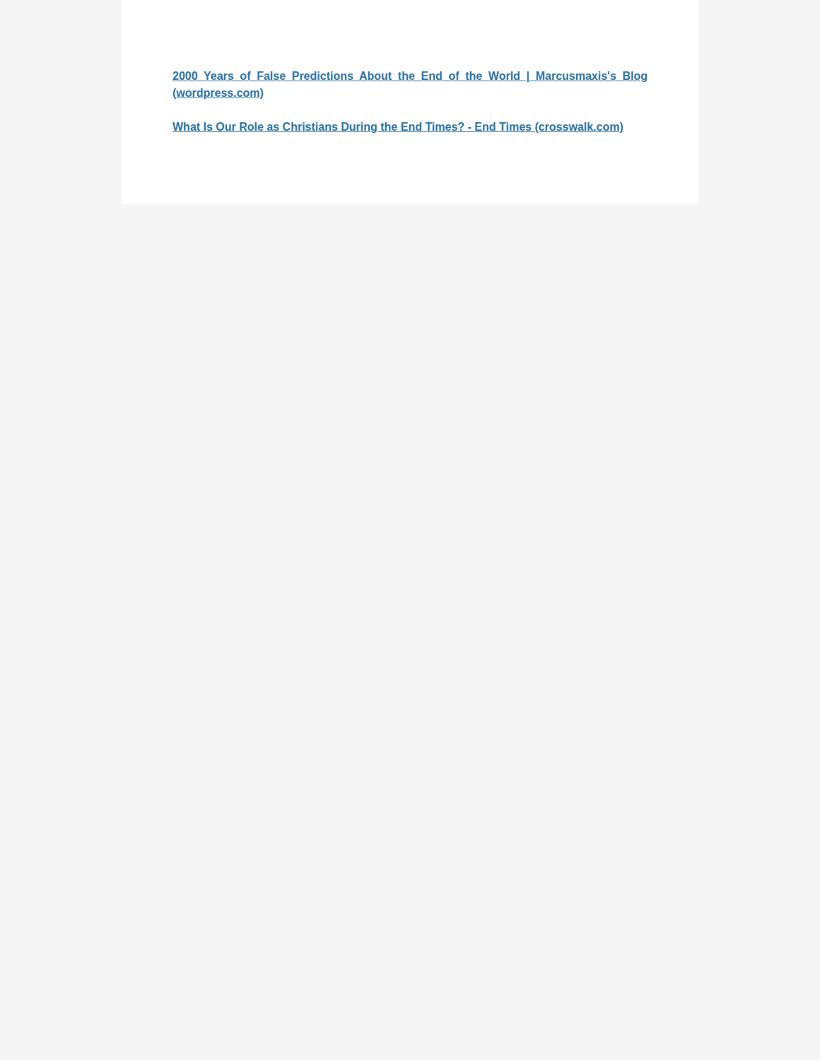2000 Years of False Predictions About the End of the World | Marcusmaxis's Blog (wordpress.com)
What Is Our Role as Christians During the End Times? - End Times (crosswalk.com)